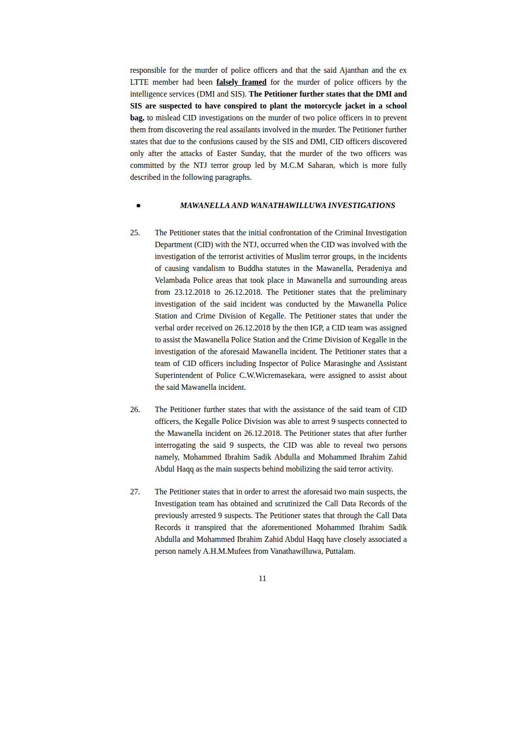responsible for the murder of police officers and that the said Ajanthan and the ex LTTE member had been falsely framed for the murder of police officers by the intelligence services (DMI and SIS). The Petitioner further states that the DMI and SIS are suspected to have conspired to plant the motorcycle jacket in a school bag, to mislead CID investigations on the murder of two police officers in to prevent them from discovering the real assailants involved in the murder. The Petitioner further states that due to the confusions caused by the SIS and DMI, CID officers discovered only after the attacks of Easter Sunday, that the murder of the two officers was committed by the NTJ terror group led by M.C.M Saharan, which is more fully described in the following paragraphs.
● MAWANELLA AND WANATHAWILLUWA INVESTIGATIONS
The Petitioner states that the initial confrontation of the Criminal Investigation Department (CID) with the NTJ, occurred when the CID was involved with the investigation of the terrorist activities of Muslim terror groups, in the incidents of causing vandalism to Buddha statutes in the Mawanella, Peradeniya and Velambada Police areas that took place in Mawanella and surrounding areas from 23.12.2018 to 26.12.2018. The Petitioner states that the preliminary investigation of the said incident was conducted by the Mawanella Police Station and Crime Division of Kegalle. The Petitioner states that under the verbal order received on 26.12.2018 by the then IGP, a CID team was assigned to assist the Mawanella Police Station and the Crime Division of Kegalle in the investigation of the aforesaid Mawanella incident. The Petitioner states that a team of CID officers including Inspector of Police Marasinghe and Assistant Superintendent of Police C.W.Wicremasekara, were assigned to assist about the said Mawanella incident.
The Petitioner further states that with the assistance of the said team of CID officers, the Kegalle Police Division was able to arrest 9 suspects connected to the Mawanella incident on 26.12.2018. The Petitioner states that after further interrogating the said 9 suspects, the CID was able to reveal two persons namely, Mohammed Ibrahim Sadik Abdulla and Mohammed Ibrahim Zahid Abdul Haqq as the main suspects behind mobilizing the said terror activity.
The Petitioner states that in order to arrest the aforesaid two main suspects, the Investigation team has obtained and scrutinized the Call Data Records of the previously arrested 9 suspects. The Petitioner states that through the Call Data Records it transpired that the aforementioned Mohammed Ibrahim Sadik Abdulla and Mohammed Ibrahim Zahid Abdul Haqq have closely associated a person namely A.H.M.Mufees from Vanathawilluwa, Puttalam.
11